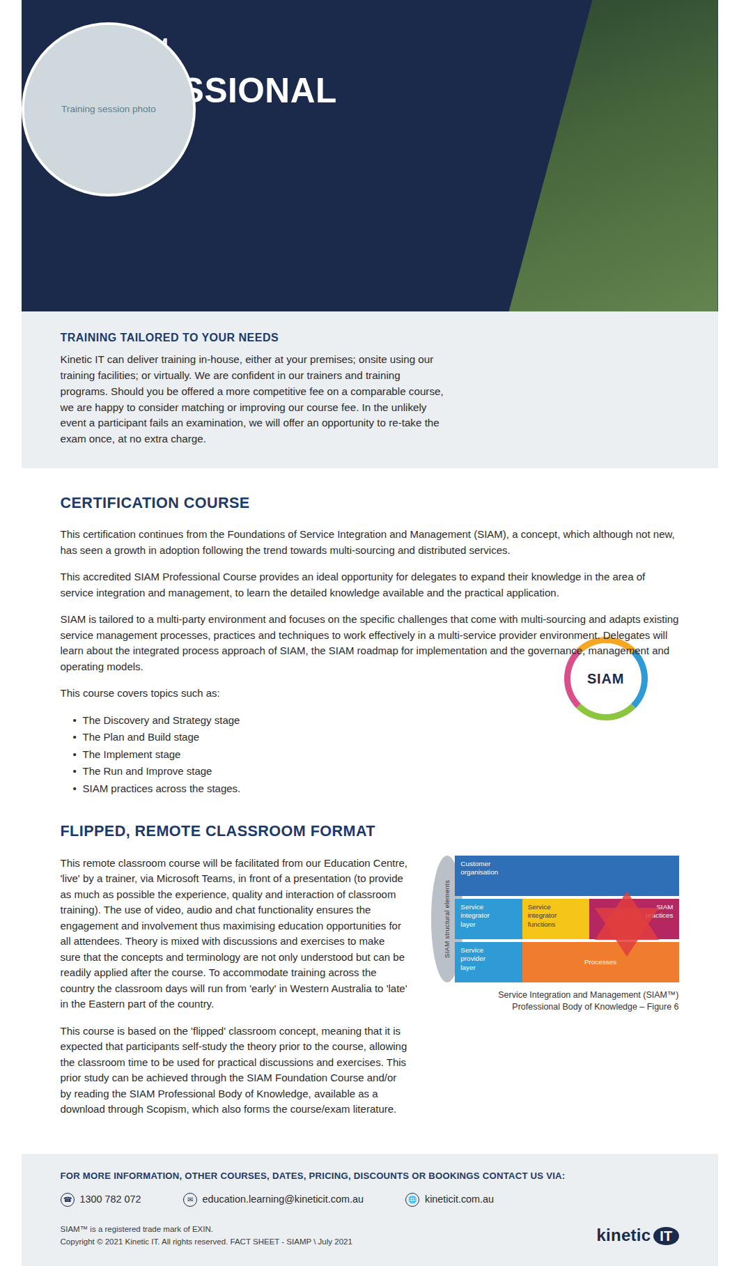SIAMTMPROFESSIONAL
Training tailored to your needs
Kinetic IT can deliver training in-house, either at your premises; onsite using our training facilities; or virtually. We are confident in our trainers and training programs. Should you be offered a more competitive fee on a comparable course, we are happy to consider matching or improving our course fee. In the unlikely event a participant fails an examination, we will offer an opportunity to re-take the exam once, at no extra charge.
Certification Course
This certification continues from the Foundations of Service Integration and Management (SIAM), a concept, which although not new, has seen a growth in adoption following the trend towards multi-sourcing and distributed services.
This accredited SIAM Professional Course provides an ideal opportunity for delegates to expand their knowledge in the area of service integration and management, to learn the detailed knowledge available and the practical application.
SIAM is tailored to a multi-party environment and focuses on the specific challenges that come with multi-sourcing and adapts existing service management processes, practices and techniques to work effectively in a multi-service provider environment. Delegates will learn about the integrated process approach of SIAM, the SIAM roadmap for implementation and the governance, management and operating models.
SIAM
This course covers topics such as:
The Discovery and Strategy stage
The Plan and Build stage
The Implement stage
The Run and Improve stage
SIAM practices across the stages.
Flipped, Remote Classroom Format
This remote classroom course will be facilitated from our Education Centre, 'live' by a trainer, via Microsoft Teams, in front of a presentation (to provide as much as possible the experience, quality and interaction of classroom training). The use of video, audio and chat functionality ensures the engagement and involvement thus maximising education opportunities for all attendees. Theory is mixed with discussions and exercises to make sure that the concepts and terminology are not only understood but can be readily applied after the course. To accommodate training across the country the classroom days will run from 'early' in Western Australia to 'late' in the Eastern part of the country.
This course is based on the 'flipped' classroom concept, meaning that it is expected that participants self-study the theory prior to the course, allowing the classroom time to be used for practical discussions and exercises. This prior study can be achieved through the SIAM Foundation Course and/or by reading the SIAM Professional Body of Knowledge, available as a download through Scopism, which also forms the course/exam literature.
SIAM structural elements
Customer
organisation
Service
integrator
layer
Service
integrator
functions
SIAM
practices
Service
provider
layer
Processes
Service Integration and Management (SIAM™)
Professional Body of Knowledge – Figure 6
For more information, other courses, dates, pricing, discounts or bookings contact us via:
☎1300 782 072 ✉education.learning@kineticit.com.au 🌐kineticit.com.au
SIAM™ is a registered trade mark of EXIN.
Copyright © 2021 Kinetic IT. All rights reserved. FACT SHEET - SIAMP \ July 2021
kineticIT